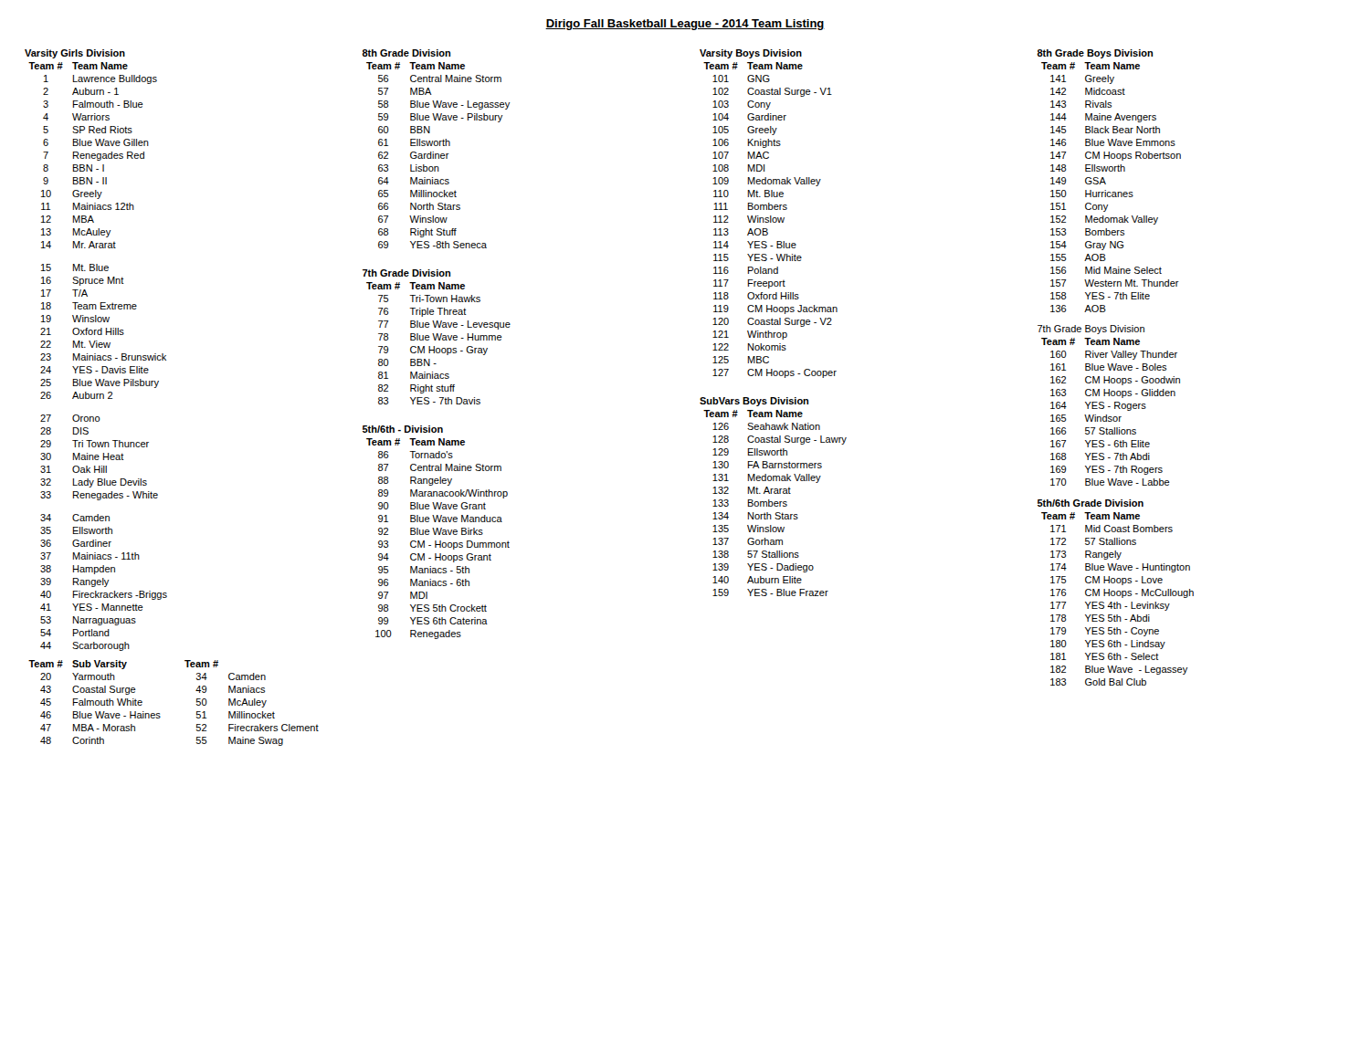Dirigo Fall Basketball League - 2014 Team Listing
| Varsity Girls Division |
| Team # | Team Name |
| 1 | Lawrence Bulldogs |
| 2 | Auburn - 1 |
| 3 | Falmouth - Blue |
| 4 | Warriors |
| 5 | SP Red Riots |
| 6 | Blue Wave Gillen |
| 7 | Renegades Red |
| 8 | BBN - I |
| 9 | BBN - II |
| 10 | Greely |
| 11 | Mainiacs 12th |
| 12 | MBA |
| 13 | McAuley |
| 14 | Mr. Ararat |
| 15 | Mt. Blue |
| 16 | Spruce Mnt |
| 17 | T/A |
| 18 | Team Extreme |
| 19 | Winslow |
| 21 | Oxford Hills |
| 22 | Mt. View |
| 23 | Mainiacs - Brunswick |
| 24 | YES - Davis Elite |
| 25 | Blue Wave Pilsbury |
| 26 | Auburn 2 |
| 27 | Orono |
| 28 | DIS |
| 29 | Tri Town Thuncer |
| 30 | Maine Heat |
| 31 | Oak Hill |
| 32 | Lady Blue Devils |
| 33 | Renegades - White |
| 34 | Camden |
| 35 | Ellsworth |
| 36 | Gardiner |
| 37 | Mainiacs - 11th |
| 38 | Hampden |
| 39 | Rangely |
| 40 | Fireckrackers -Briggs |
| 41 | YES - Mannette |
| 53 | Narraguaguas |
| 54 | Portland |
| 44 | Scarborough |
| Team # | Sub Varsity | Team # | |
| --- | --- | --- | --- |
| 20 | Yarmouth | 34 | Camden |
| 43 | Coastal Surge | 49 | Maniacs |
| 45 | Falmouth White | 50 | McAuley |
| 46 | Blue Wave - Haines | 51 | Millinocket |
| 47 | MBA - Morash | 52 | Firecrakers Clement |
| 48 | Corinth | 55 | Maine Swag |
| 8th Grade Division |
| Team # | Team Name |
| 56 | Central Maine Storm |
| 57 | MBA |
| 58 | Blue Wave - Legassey |
| 59 | Blue Wave - Pilsbury |
| 60 | BBN |
| 61 | Ellsworth |
| 62 | Gardiner |
| 63 | Lisbon |
| 64 | Mainiacs |
| 65 | Millinocket |
| 66 | North Stars |
| 67 | Winslow |
| 68 | Right Stuff |
| 69 | YES -8th Seneca |
| 7th Grade Division |
| Team # | Team Name |
| 75 | Tri-Town Hawks |
| 76 | Triple Threat |
| 77 | Blue Wave - Levesque |
| 78 | Blue Wave - Humme |
| 79 | CM Hoops - Gray |
| 80 | BBN - |
| 81 | Mainiacs |
| 82 | Right stuff |
| 83 | YES - 7th Davis |
| 5th/6th - Division |
| Team # | Team Name |
| 86 | Tornado's |
| 87 | Central Maine Storm |
| 88 | Rangeley |
| 89 | Maranacook/Winthrop |
| 90 | Blue Wave Grant |
| 91 | Blue Wave Manduca |
| 92 | Blue Wave Birks |
| 93 | CM - Hoops Dummont |
| 94 | CM - Hoops Grant |
| 95 | Maniacs - 5th |
| 96 | Maniacs - 6th |
| 97 | MDI |
| 98 | YES 5th Crockett |
| 99 | YES 6th Caterina |
| 100 | Renegades |
| Varsity Boys Division |
| Team # | Team Name |
| 101 | GNG |
| 102 | Coastal Surge - V1 |
| 103 | Cony |
| 104 | Gardiner |
| 105 | Greely |
| 106 | Knights |
| 107 | MAC |
| 108 | MDI |
| 109 | Medomak Valley |
| 110 | Mt. Blue |
| 111 | Bombers |
| 112 | Winslow |
| 113 | AOB |
| 114 | YES - Blue |
| 115 | YES - White |
| 116 | Poland |
| 117 | Freeport |
| 118 | Oxford Hills |
| 119 | CM Hoops Jackman |
| 120 | Coastal Surge - V2 |
| 121 | Winthrop |
| 122 | Nokomis |
| 125 | MBC |
| 127 | CM Hoops - Cooper |
| SubVars Boys Division |
| Team # | Team Name |
| 126 | Seahawk Nation |
| 128 | Coastal Surge - Lawry |
| 129 | Ellsworth |
| 130 | FA Barnstormers |
| 131 | Medomak Valley |
| 132 | Mt. Ararat |
| 133 | Bombers |
| 134 | North Stars |
| 135 | Winslow |
| 137 | Gorham |
| 138 | 57 Stallions |
| 139 | YES - Dadiego |
| 140 | Auburn Elite |
| 159 | YES - Blue Frazer |
| 8th Grade Boys Division |
| Team # | Team Name |
| 141 | Greely |
| 142 | Midcoast |
| 143 | Rivals |
| 144 | Maine Avengers |
| 145 | Black Bear North |
| 146 | Blue Wave Emmons |
| 147 | CM Hoops Robertson |
| 148 | Ellsworth |
| 149 | GSA |
| 150 | Hurricanes |
| 151 | Cony |
| 152 | Medomak Valley |
| 153 | Bombers |
| 154 | Gray NG |
| 155 | AOB |
| 156 | Mid Maine Select |
| 157 | Western Mt. Thunder |
| 158 | YES - 7th Elite |
| 136 | AOB |
| 7th Grade Boys Division |
| Team # | Team Name |
| 160 | River Valley Thunder |
| 161 | Blue Wave - Boles |
| 162 | CM Hoops - Goodwin |
| 163 | CM Hoops - Glidden |
| 164 | YES - Rogers |
| 165 | Windsor |
| 166 | 57 Stallions |
| 167 | YES - 6th Elite |
| 168 | YES - 7th Abdi |
| 169 | YES - 7th Rogers |
| 170 | Blue Wave - Labbe |
| 5th/6th Grade Division |
| Team # | Team Name |
| 171 | Mid Coast Bombers |
| 172 | 57 Stallions |
| 173 | Rangely |
| 174 | Blue Wave - Huntington |
| 175 | CM Hoops - Love |
| 176 | CM Hoops - McCullough |
| 177 | YES 4th - Levinksy |
| 178 | YES 5th - Abdi |
| 179 | YES 5th - Coyne |
| 180 | YES 6th - Lindsay |
| 181 | YES 6th - Select |
| 182 | Blue Wave - Legassey |
| 183 | Gold Bal Club |